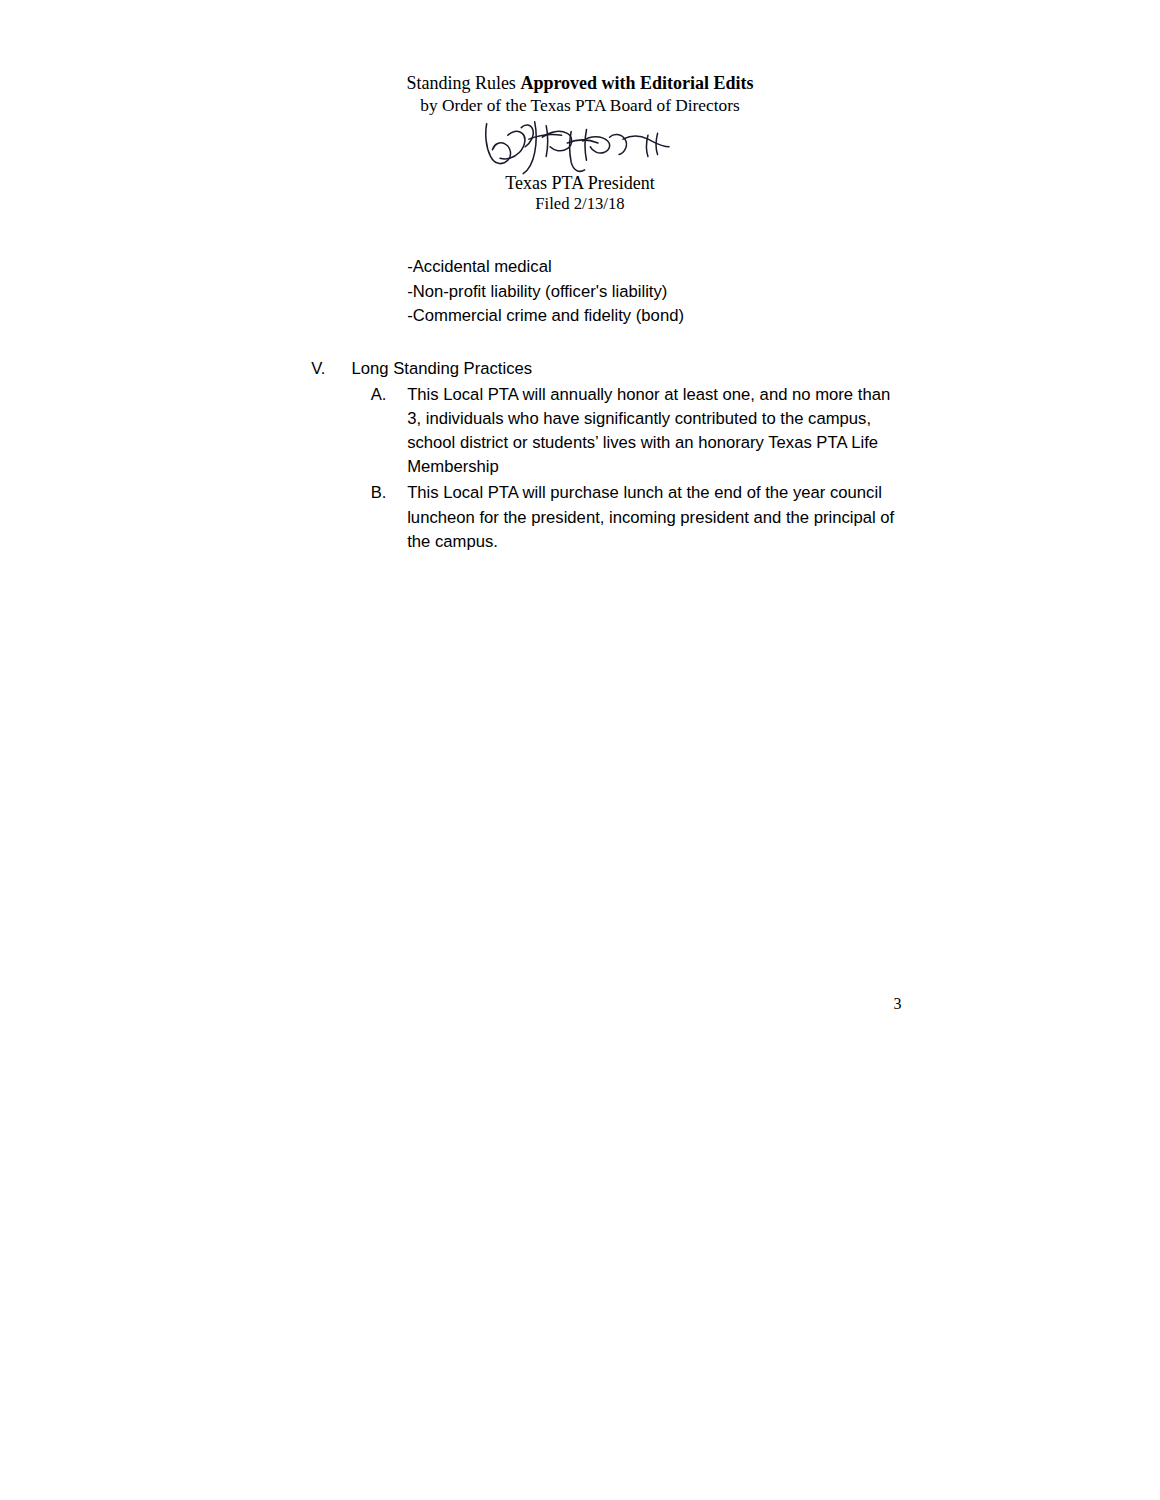Standing Rules Approved with Editorial Edits
by Order of the Texas PTA Board of Directors
Texas PTA President
Filed 2/13/18
-Accidental medical
-Non-profit liability (officer's liability)
-Commercial crime and fidelity (bond)
V. Long Standing Practices
A. This Local PTA will annually honor at least one, and no more than 3, individuals who have significantly contributed to the campus, school district or students’ lives with an honorary Texas PTA Life Membership
B. This Local PTA will purchase lunch at the end of the year council luncheon for the president, incoming president and the principal of the campus.
3